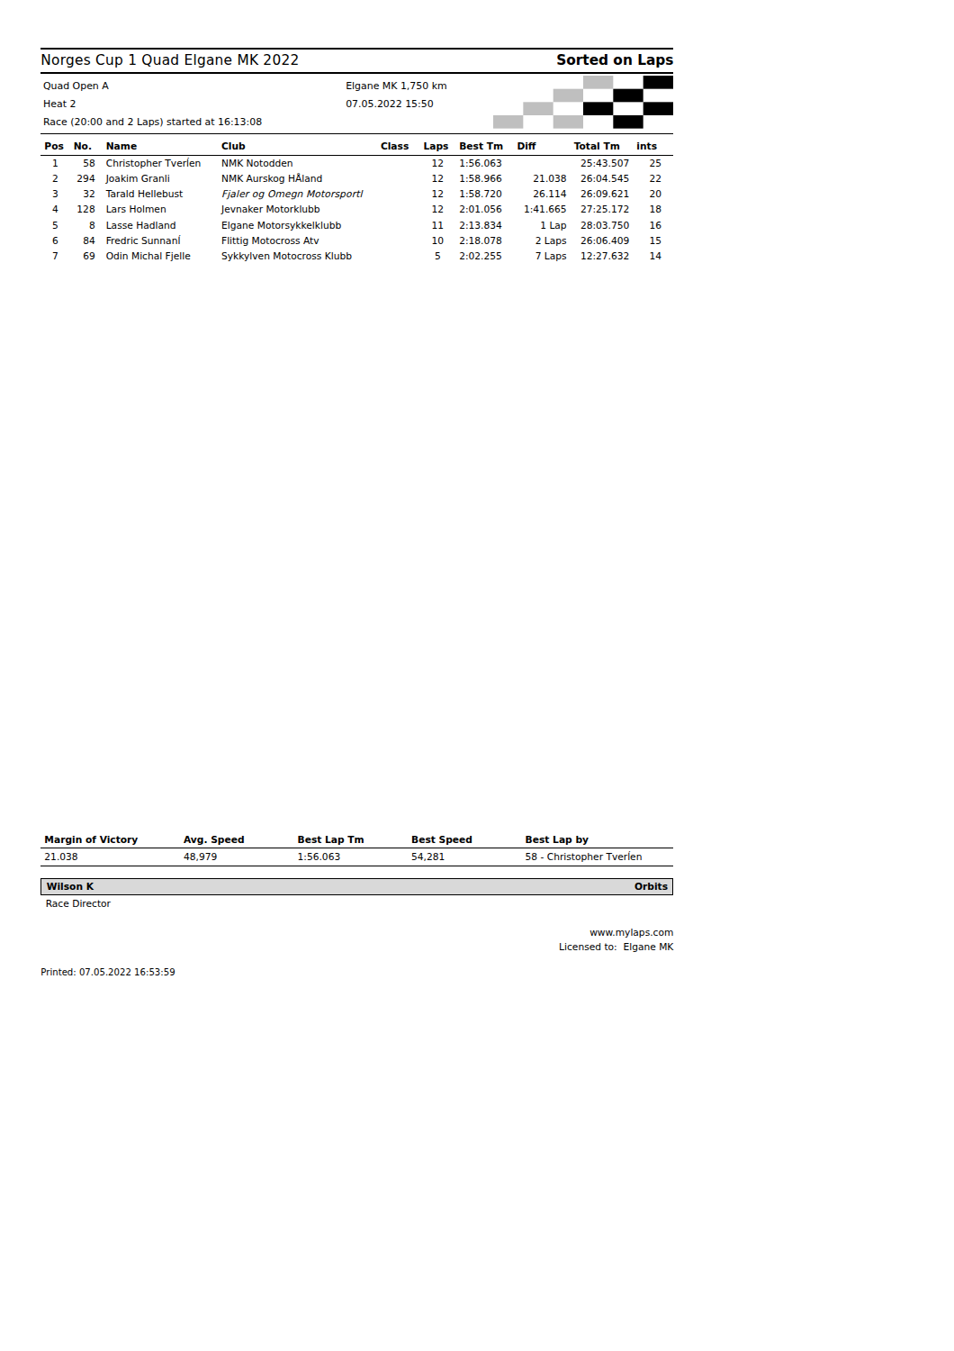Norges Cup 1 Quad Elgane MK 2022
Sorted on Laps
Quad Open A
Elgane MK 1,750 km
Heat 2
07.05.2022 15:50
Race (20:00 and 2 Laps) started at 16:13:08
| Pos | No. | Name | Club | Class | Laps | Best Tm | Diff | Total Tm | ints |
| --- | --- | --- | --- | --- | --- | --- | --- | --- | --- |
| 1 | 58 | Christopher Tverĺen | NMK Notodden | | 12 | 1:56.063 | | 25:43.507 | 25 |
| 2 | 294 | Joakim Granli | NMK Aurskog HÅland | | 12 | 1:58.966 | 21.038 | 26:04.545 | 22 |
| 3 | 32 | Tarald Hellebust | Fjaler og Omegn Motorsportl | | 12 | 1:58.720 | 26.114 | 26:09.621 | 20 |
| 4 | 128 | Lars Holmen | Jevnaker Motorklubb | | 12 | 2:01.056 | 1:41.665 | 27:25.172 | 18 |
| 5 | 8 | Lasse Hadland | Elgane Motorsykkelklubb | | 11 | 2:13.834 | 1 Lap | 28:03.750 | 16 |
| 6 | 84 | Fredric Sunnanĺ | Flittig Motocross Atv | | 10 | 2:18.078 | 2 Laps | 26:06.409 | 15 |
| 7 | 69 | Odin Michal Fjelle | Sykkylven Motocross Klubb | | 5 | 2:02.255 | 7 Laps | 12:27.632 | 14 |
| Margin of Victory | Avg. Speed | Best Lap Tm | Best Speed | Best Lap by |
| --- | --- | --- | --- | --- |
| 21.038 | 48,979 | 1:56.063 | 54,281 | 58 - Christopher Tverĺen |
Wilson K Orbits
Race Director
www.mylaps.com
Licensed to: Elgane MK
Printed: 07.05.2022 16:53:59